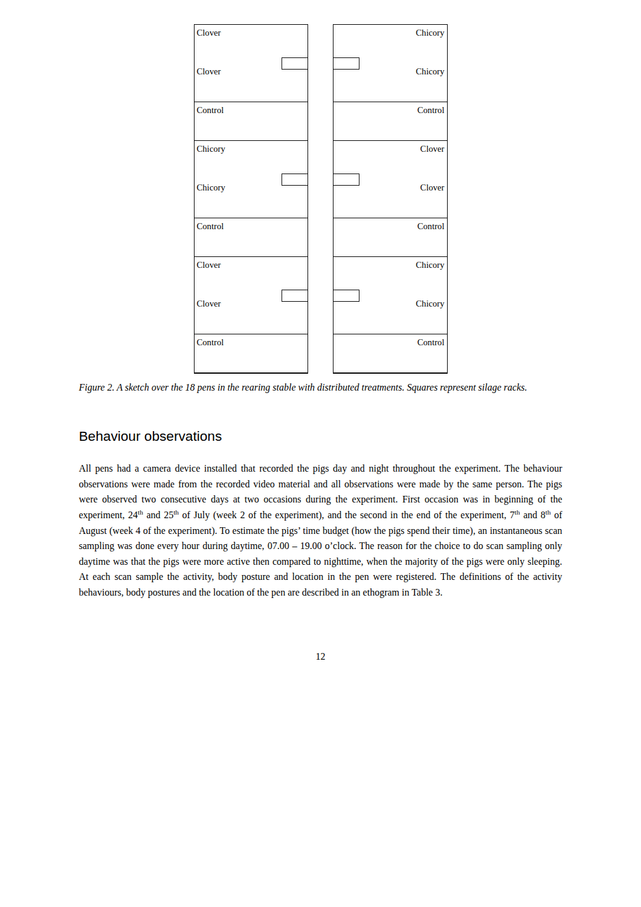| Clover Clover Control Chicory Chicory Control Clover Clover Control | | Chicory Chicory Control Clover Clover Control Chicory Chicory Control |
Figure 2. A sketch over the 18 pens in the rearing stable with distributed treatments. Squares represent silage racks.
Behaviour observations
All pens had a camera device installed that recorded the pigs day and night throughout the experiment. The behaviour observations were made from the recorded video material and all observations were made by the same person. The pigs were observed two consecutive days at two occasions during the experiment. First occasion was in beginning of the experiment, 24th and 25th of July (week 2 of the experiment), and the second in the end of the experiment, 7th and 8th of August (week 4 of the experiment). To estimate the pigs’ time budget (how the pigs spend their time), an instantaneous scan sampling was done every hour during daytime, 07.00 – 19.00 o’clock. The reason for the choice to do scan sampling only daytime was that the pigs were more active then compared to nighttime, when the majority of the pigs were only sleeping. At each scan sample the activity, body posture and location in the pen were registered. The definitions of the activity behaviours, body postures and the location of the pen are described in an ethogram in Table 3.
12